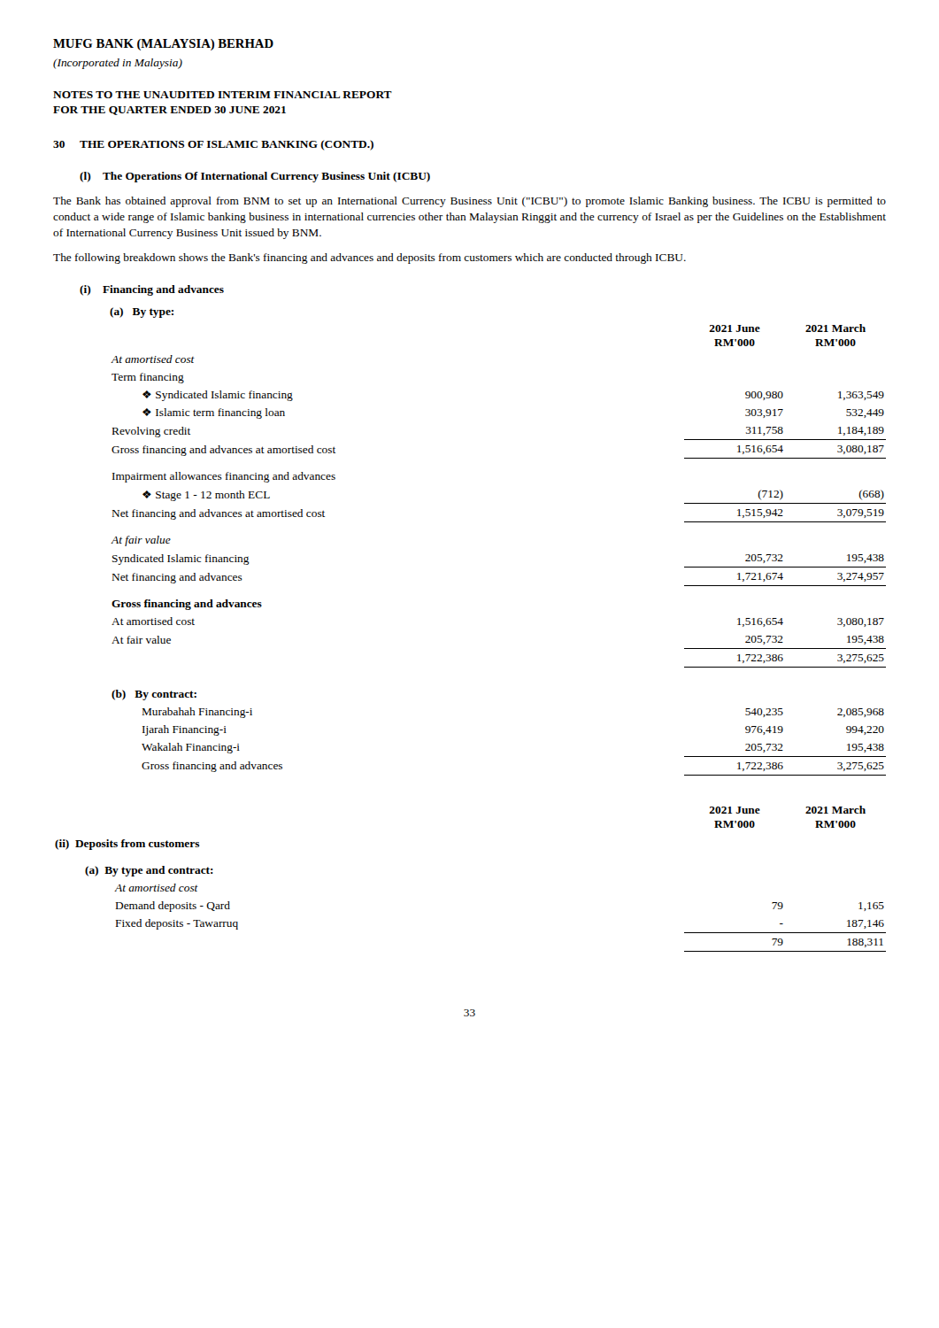MUFG BANK (MALAYSIA) BERHAD
(Incorporated in Malaysia)
NOTES TO THE UNAUDITED INTERIM FINANCIAL REPORT
FOR THE QUARTER ENDED 30 JUNE 2021
30 THE OPERATIONS OF ISLAMIC BANKING (CONTD.)
(l) The Operations Of International Currency Business Unit (ICBU)
The Bank has obtained approval from BNM to set up an International Currency Business Unit ("ICBU") to promote Islamic Banking business. The ICBU is permitted to conduct a wide range of Islamic banking business in international currencies other than Malaysian Ringgit and the currency of Israel as per the Guidelines on the Establishment of International Currency Business Unit issued by BNM.
The following breakdown shows the Bank's financing and advances and deposits from customers which are conducted through ICBU.
(i) Financing and advances
| | (a) By type: | | |
| | | 2021 June RM'000 | 2021 March RM'000 |
| | At amortised cost | | |
| | Term financing | | |
| | | ❖ Syndicated Islamic financing | 900,980 | 1,363,549 |
| | | ❖ Islamic term financing loan | 303,917 | 532,449 |
| | Revolving credit | 311,758 | 1,184,189 |
| | Gross financing and advances at amortised cost | 1,516,654 | 3,080,187 |
| | Impairment allowances financing and advances | | |
| | | ❖ Stage 1 - 12 month ECL | (712) | (668) |
| | Net financing and advances at amortised cost | 1,515,942 | 3,079,519 |
| | At fair value | | |
| | Syndicated Islamic financing | 205,732 | 195,438 |
| | Net financing and advances | 1,721,674 | 3,274,957 |
| | Gross financing and advances | | |
| | At amortised cost | 1,516,654 | 3,080,187 |
| | At fair value | 205,732 | 195,438 |
| | | 1,722,386 | 3,275,625 |
| | (b) By contract: | | |
| | | Murabahah Financing-i | 540,235 | 2,085,968 |
| | | Ijarah Financing-i | 976,419 | 994,220 |
| | | Wakalah Financing-i | 205,732 | 195,438 |
| | | Gross financing and advances | 1,722,386 | 3,275,625 |
| | | | 2021 June RM'000 | 2021 March RM'000 |
| (ii) Deposits from customers | | |
| | (a) By type and contract: | | |
| | | At amortised cost | | |
| | | Demand deposits - Qard | 79 | 1,165 |
| | | Fixed deposits - Tawarruq | - | 187,146 |
| | | | 79 | 188,311 |
33